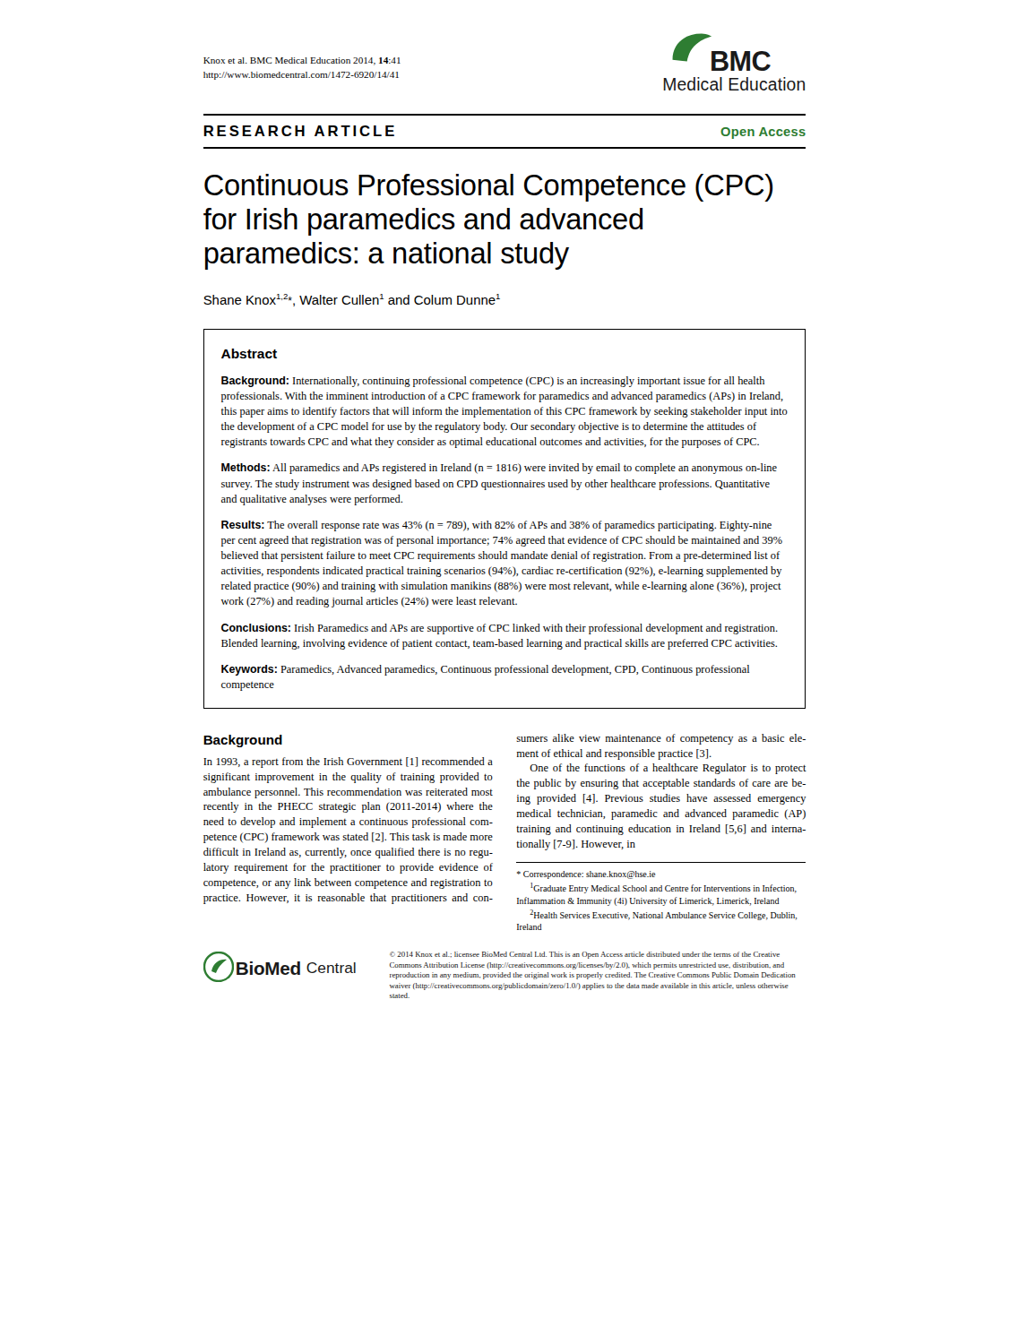Knox et al. BMC Medical Education 2014, 14:41
http://www.biomedcentral.com/1472-6920/14/41
BMC Medical Education
Research article
Open Access
Continuous Professional Competence (CPC) for Irish paramedics and advanced paramedics: a national study
Shane Knox1,2*, Walter Cullen1 and Colum Dunne1
Abstract
Background: Internationally, continuing professional competence (CPC) is an increasingly important issue for all health professionals. With the imminent introduction of a CPC framework for paramedics and advanced paramedics (APs) in Ireland, this paper aims to identify factors that will inform the implementation of this CPC framework by seeking stakeholder input into the development of a CPC model for use by the regulatory body. Our secondary objective is to determine the attitudes of registrants towards CPC and what they consider as optimal educational outcomes and activities, for the purposes of CPC.
Methods: All paramedics and APs registered in Ireland (n = 1816) were invited by email to complete an anonymous on-line survey. The study instrument was designed based on CPD questionnaires used by other healthcare professions. Quantitative and qualitative analyses were performed.
Results: The overall response rate was 43% (n = 789), with 82% of APs and 38% of paramedics participating. Eighty-nine per cent agreed that registration was of personal importance; 74% agreed that evidence of CPC should be maintained and 39% believed that persistent failure to meet CPC requirements should mandate denial of registration. From a pre-determined list of activities, respondents indicated practical training scenarios (94%), cardiac re-certification (92%), e-learning supplemented by related practice (90%) and training with simulation manikins (88%) were most relevant, while e-learning alone (36%), project work (27%) and reading journal articles (24%) were least relevant.
Conclusions: Irish Paramedics and APs are supportive of CPC linked with their professional development and registration. Blended learning, involving evidence of patient contact, team-based learning and practical skills are preferred CPC activities.
Keywords: Paramedics, Advanced paramedics, Continuous professional development, CPD, Continuous professional competence
Background
In 1993, a report from the Irish Government [1] recommended a significant improvement in the quality of training provided to ambulance personnel. This recommendation was reiterated most recently in the PHECC strategic plan (2011-2014) where the need to develop and implement a continuous professional competence (CPC) framework was stated [2]. This task is made more difficult in Ireland as, currently, once qualified there is no regulatory requirement for the practitioner to provide evidence of competence, or any link between competence and registration to practice. However, it is reasonable that practitioners and consumers alike view maintenance of competency as a basic element of ethical and responsible practice [3].
One of the functions of a healthcare Regulator is to protect the public by ensuring that acceptable standards of care are being provided [4]. Previous studies have assessed emergency medical technician, paramedic and advanced paramedic (AP) training and continuing education in Ireland [5,6] and internationally [7-9]. However, in
* Correspondence: shane.knox@hse.ie
1Graduate Entry Medical School and Centre for Interventions in Infection, Inflammation & Immunity (4i) University of Limerick, Limerick, Ireland
2Health Services Executive, National Ambulance Service College, Dublin, Ireland
BioMed Central
© 2014 Knox et al.; licensee BioMed Central Ltd. This is an Open Access article distributed under the terms of the Creative Commons Attribution License (http://creativecommons.org/licenses/by/2.0), which permits unrestricted use, distribution, and reproduction in any medium, provided the original work is properly credited. The Creative Commons Public Domain Dedication waiver (http://creativecommons.org/publicdomain/zero/1.0/) applies to the data made available in this article, unless otherwise stated.